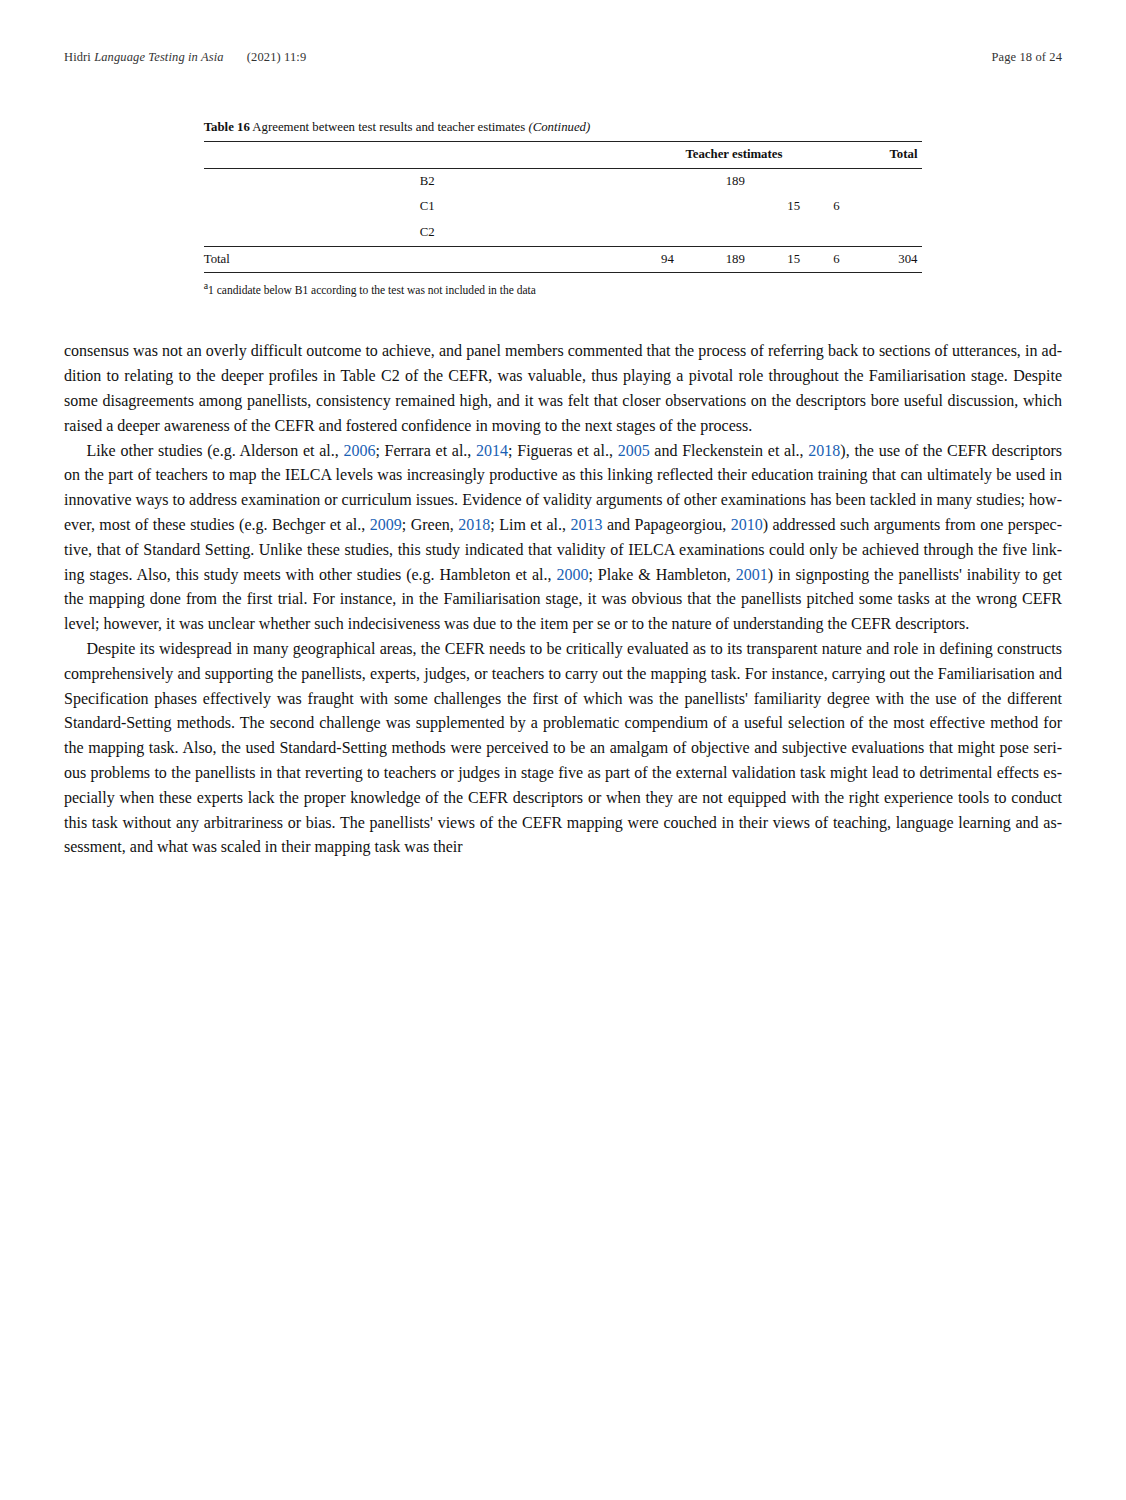Hidri Language Testing in Asia (2021) 11:9
Page 18 of 24
Table 16 Agreement between test results and teacher estimates (Continued)
| | | Teacher estimates | Total |
| --- | --- | --- | --- |
| | B2 | | 189 | | | |
| | C1 | | | 15 | 6 | |
| | C2 | | | | | |
| Total | | 94 | 189 | 15 | 6 | 304 |
a1 candidate below B1 according to the test was not included in the data
consensus was not an overly difficult outcome to achieve, and panel members commented that the process of referring back to sections of utterances, in addition to relating to the deeper profiles in Table C2 of the CEFR, was valuable, thus playing a pivotal role throughout the Familiarisation stage. Despite some disagreements among panellists, consistency remained high, and it was felt that closer observations on the descriptors bore useful discussion, which raised a deeper awareness of the CEFR and fostered confidence in moving to the next stages of the process.
Like other studies (e.g. Alderson et al., 2006; Ferrara et al., 2014; Figueras et al., 2005 and Fleckenstein et al., 2018), the use of the CEFR descriptors on the part of teachers to map the IELCA levels was increasingly productive as this linking reflected their education training that can ultimately be used in innovative ways to address examination or curriculum issues. Evidence of validity arguments of other examinations has been tackled in many studies; however, most of these studies (e.g. Bechger et al., 2009; Green, 2018; Lim et al., 2013 and Papageorgiou, 2010) addressed such arguments from one perspective, that of Standard Setting. Unlike these studies, this study indicated that validity of IELCA examinations could only be achieved through the five linking stages. Also, this study meets with other studies (e.g. Hambleton et al., 2000; Plake & Hambleton, 2001) in signposting the panellists' inability to get the mapping done from the first trial. For instance, in the Familiarisation stage, it was obvious that the panellists pitched some tasks at the wrong CEFR level; however, it was unclear whether such indecisiveness was due to the item per se or to the nature of understanding the CEFR descriptors.
Despite its widespread in many geographical areas, the CEFR needs to be critically evaluated as to its transparent nature and role in defining constructs comprehensively and supporting the panellists, experts, judges, or teachers to carry out the mapping task. For instance, carrying out the Familiarisation and Specification phases effectively was fraught with some challenges the first of which was the panellists' familiarity degree with the use of the different Standard-Setting methods. The second challenge was supplemented by a problematic compendium of a useful selection of the most effective method for the mapping task. Also, the used Standard-Setting methods were perceived to be an amalgam of objective and subjective evaluations that might pose serious problems to the panellists in that reverting to teachers or judges in stage five as part of the external validation task might lead to detrimental effects especially when these experts lack the proper knowledge of the CEFR descriptors or when they are not equipped with the right experience tools to conduct this task without any arbitrariness or bias. The panellists' views of the CEFR mapping were couched in their views of teaching, language learning and assessment, and what was scaled in their mapping task was their